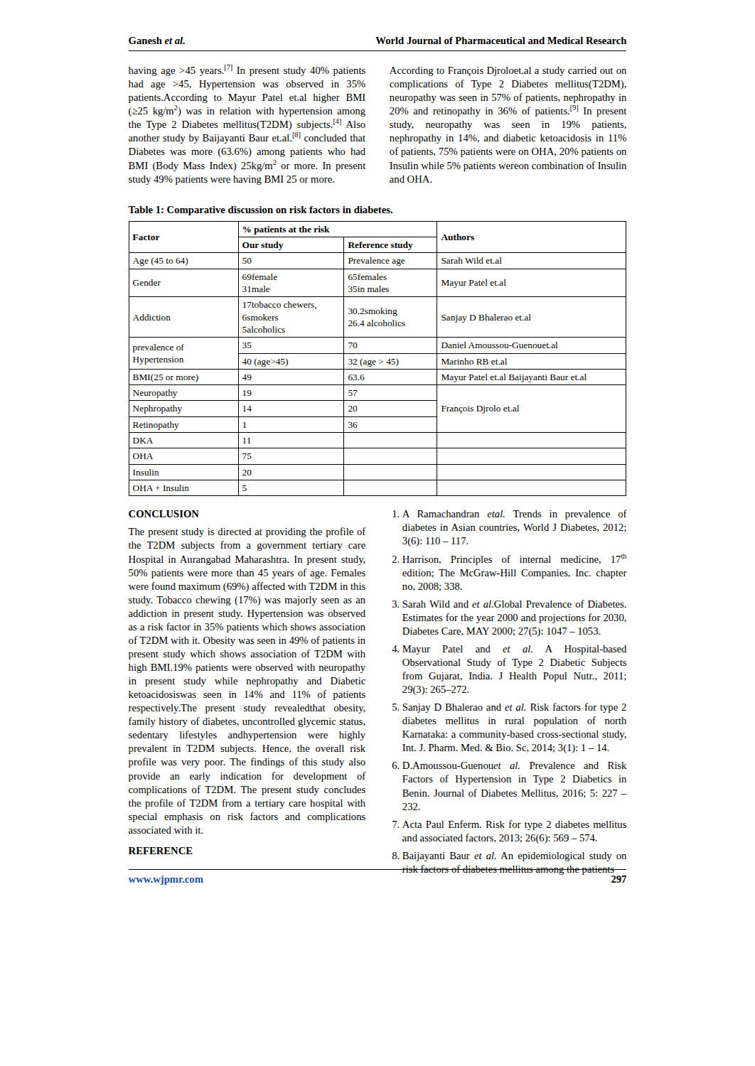Ganesh et al.
World Journal of Pharmaceutical and Medical Research
having age >45 years.[7] In present study 40% patients had age >45, Hypertension was observed in 35% patients.According to Mayur Patel et.al higher BMI (≥25 kg/m2) was in relation with hypertension among the Type 2 Diabetes mellitus(T2DM) subjects.[4] Also another study by Baijayanti Baur et.al.[8] concluded that Diabetes was more (63.6%) among patients who had BMI (Body Mass Index) 25kg/m2 or more. In present study 49% patients were having BMI 25 or more.
According to François Djroloet.al a study carried out on complications of Type 2 Diabetes mellitus(T2DM), neuropathy was seen in 57% of patients, nephropathy in 20% and retinopathy in 36% of patients.[9] In present study, neuropathy was seen in 19% patients, nephropathy in 14%, and diabetic ketoacidosis in 11% of patients, 75% patients were on OHA, 20% patients on Insulin while 5% patients wereon combination of Insulin and OHA.
Table 1: Comparative discussion on risk factors in diabetes.
| Factor | % patients at the risk | Authors |
| --- | --- | --- |
| Our study | Reference study |
| Age (45 to 64) | 50 | Prevalence age | Sarah Wild et.al |
| Gender | 69female 31male | 65females 35in males | Mayur Patel et.al |
| Addiction | 17tobacco chewers, 6smokers 5alcoholics | 30.2smoking 26.4 alcoholics | Sanjay D Bhalerao et.al |
| prevalence of Hypertension | 35 | 70 | Daniel Amoussou-Guenouet.al |
| 40 (age>45) | 32 (age > 45) | Marinho RB et.al |
| BMI(25 or more) | 49 | 63.6 | Mayur Patel et.al Baijayanti Baur et.al |
| Neuropathy | 19 | 57 | François Djrolo et.al |
| Nephropathy | 14 | 20 |
| Retinopathy | 1 | 36 |
| DKA | 11 | | |
| OHA | 75 | | |
| Insulin | 20 | | |
| OHA + Insulin | 5 | | |
CONCLUSION
The present study is directed at providing the profile of the T2DM subjects from a government tertiary care Hospital in Aurangabad Maharashtra. In present study, 50% patients were more than 45 years of age. Females were found maximum (69%) affected with T2DM in this study. Tobacco chewing (17%) was majorly seen as an addiction in present study. Hypertension was observed as a risk factor in 35% patients which shows association of T2DM with it. Obesity was seen in 49% of patients in present study which shows association of T2DM with high BMI.19% patients were observed with neuropathy in present study while nephropathy and Diabetic ketoacidosiswas seen in 14% and 11% of patients respectively.The present study revealedthat obesity, family history of diabetes, uncontrolled glycemic status, sedentary lifestyles andhypertension were highly prevalent in T2DM subjects. Hence, the overall risk profile was very poor. The findings of this study also provide an early indication for development of complications of T2DM. The present study concludes the profile of T2DM from a tertiary care hospital with special emphasis on risk factors and complications associated with it.
REFERENCE
A Ramachandran etal. Trends in prevalence of diabetes in Asian countries, World J Diabetes, 2012; 3(6): 110 – 117.
Harrison, Principles of internal medicine, 17th edition; The McGraw-Hill Companies, Inc. chapter no, 2008; 338.
Sarah Wild and et al. Global Prevalence of Diabetes. Estimates for the year 2000 and projections for 2030, Diabetes Care, MAY 2000; 27(5): 1047 – 1053.
Mayur Patel and et al. A Hospital-based Observational Study of Type 2 Diabetic Subjects from Gujarat, India. J Health Popul Nutr., 2011; 29(3): 265–272.
Sanjay D Bhalerao and et al. Risk factors for type 2 diabetes mellitus in rural population of north Karnataka: a community-based cross-sectional study, Int. J. Pharm. Med. & Bio. Sc, 2014; 3(1): 1 – 14.
D.Amoussou-Guenouet al. Prevalence and Risk Factors of Hypertension in Type 2 Diabetics in Benin. Journal of Diabetes Mellitus, 2016; 5: 227 – 232.
Acta Paul Enferm. Risk for type 2 diabetes mellitus and associated factors, 2013; 26(6): 569 – 574.
Baijayanti Baur et al. An epidemiological study on risk factors of diabetes mellitus among the patients
www.wjpmr.com
297